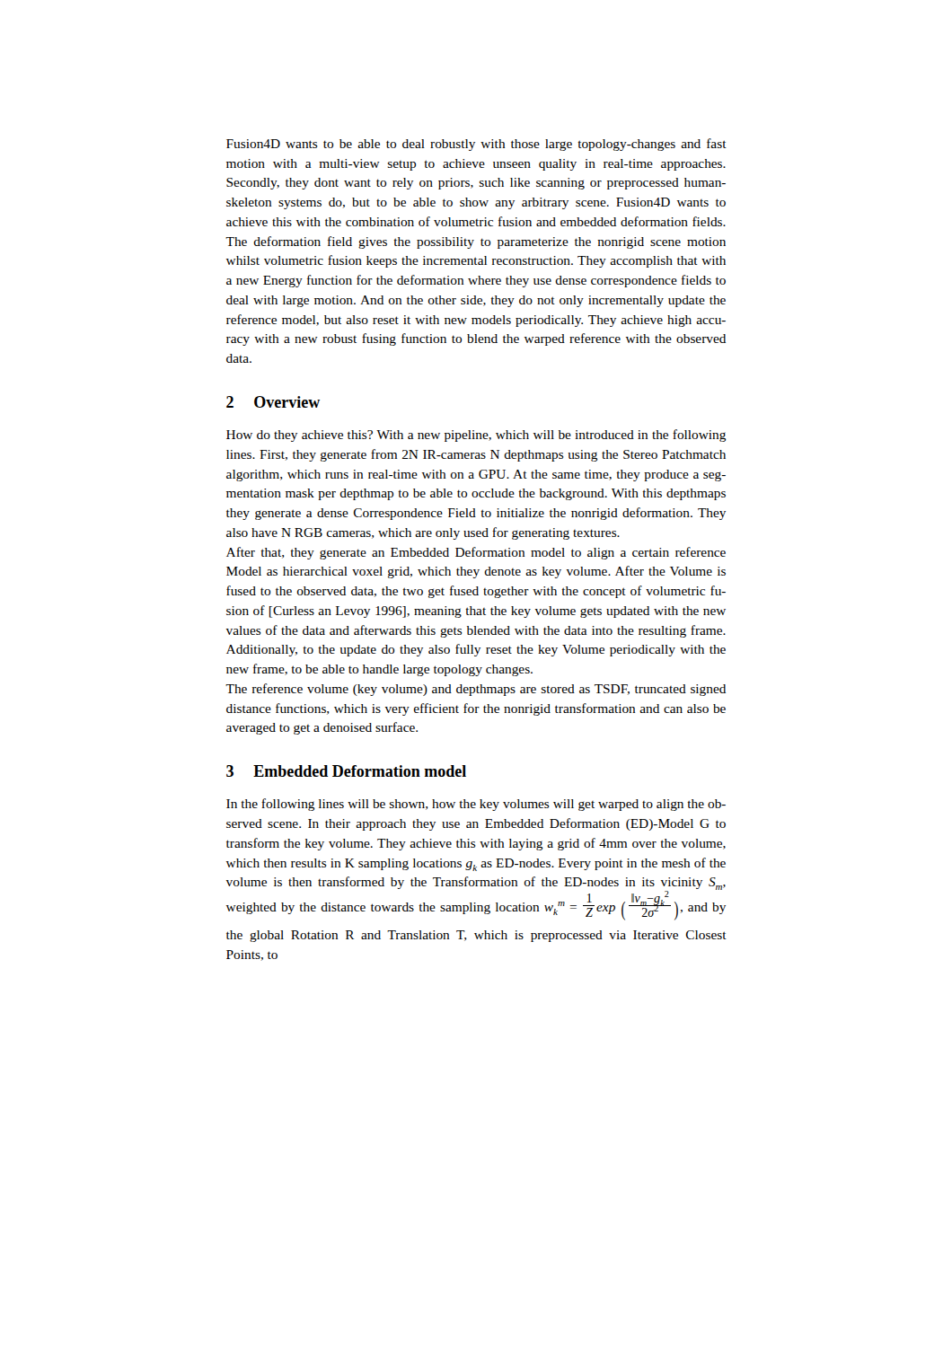Fusion4D wants to be able to deal robustly with those large topology-changes and fast motion with a multi-view setup to achieve unseen quality in real-time approaches. Secondly, they dont want to rely on priors, such like scanning or preprocessed human-skeleton systems do, but to be able to show any arbitrary scene. Fusion4D wants to achieve this with the combination of volumetric fusion and embedded deformation fields. The deformation field gives the possibility to parameterize the nonrigid scene motion whilst volumetric fusion keeps the incremental reconstruction. They accomplish that with a new Energy function for the deformation where they use dense correspondence fields to deal with large motion. And on the other side, they do not only incrementally update the reference model, but also reset it with new models periodically. They achieve high accuracy with a new robust fusing function to blend the warped reference with the observed data.
2 Overview
How do they achieve this? With a new pipeline, which will be introduced in the following lines. First, they generate from 2N IR-cameras N depthmaps using the Stereo Patchmatch algorithm, which runs in real-time with on a GPU. At the same time, they produce a segmentation mask per depthmap to be able to occlude the background. With this depthmaps they generate a dense Correspondence Field to initialize the nonrigid deformation. They also have N RGB cameras, which are only used for generating textures.
After that, they generate an Embedded Deformation model to align a certain reference Model as hierarchical voxel grid, which they denote as key volume. After the Volume is fused to the observed data, the two get fused together with the concept of volumetric fusion of [Curless an Levoy 1996], meaning that the key volume gets updated with the new values of the data and afterwards this gets blended with the data into the resulting frame. Additionally, to the update do they also fully reset the key Volume periodically with the new frame, to be able to handle large topology changes.
The reference volume (key volume) and depthmaps are stored as TSDF, truncated signed distance functions, which is very efficient for the nonrigid transformation and can also be averaged to get a denoised surface.
3 Embedded Deformation model
In the following lines will be shown, how the key volumes will get warped to align the observed scene. In their approach they use an Embedded Deformation (ED)-Model G to transform the key volume. They achieve this with laying a grid of 4mm over the volume, which then results in K sampling locations gk as ED-nodes. Every point in the mesh of the volume is then transformed by the Transformation of the ED-nodes in its vicinity Sm, weighted by the distance towards the sampling location wkm = 1 Z exp (‖vm−gk22σ2), and by the global Rotation R and Translation T, which is preprocessed via Iterative Closest Points, to